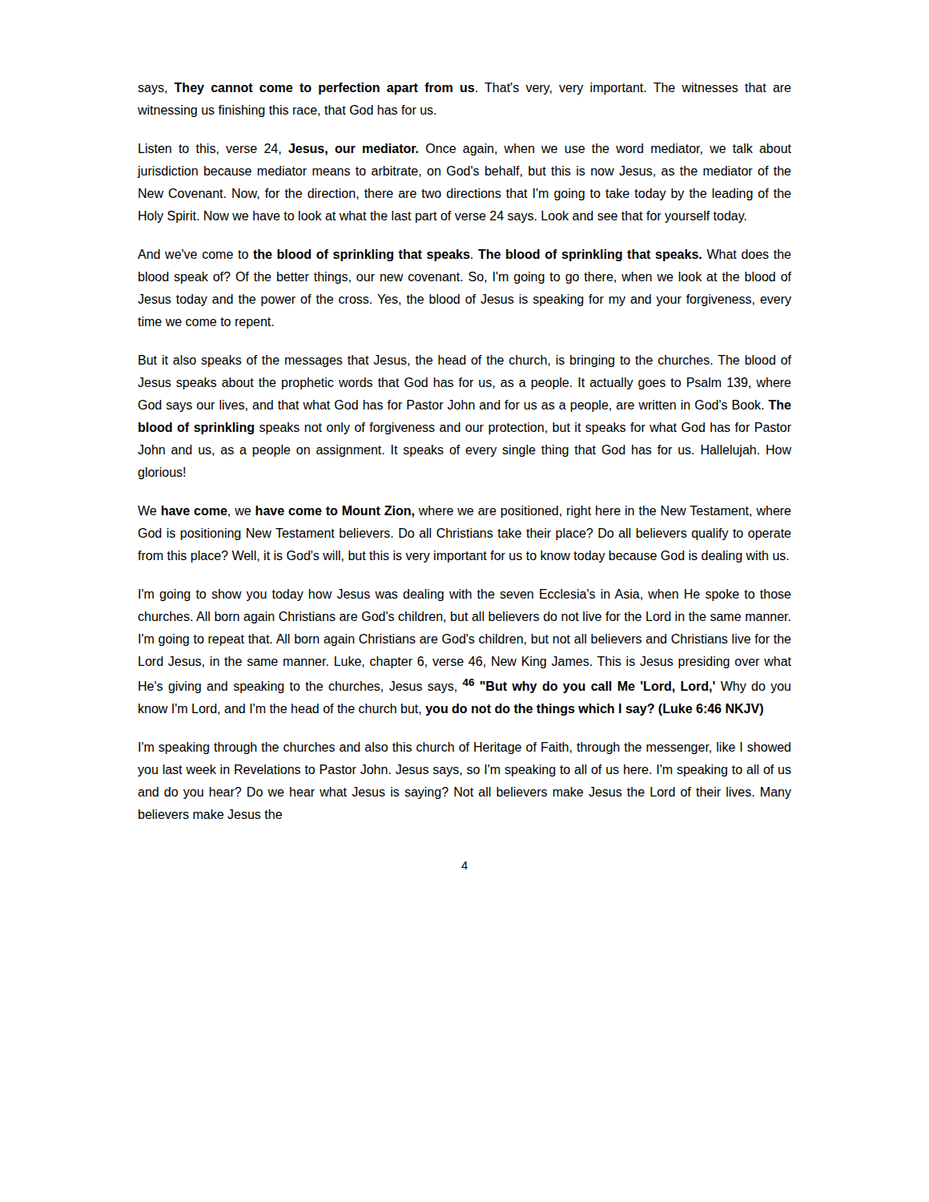says, They cannot come to perfection apart from us. That's very, very important. The witnesses that are witnessing us finishing this race, that God has for us.
Listen to this, verse 24, Jesus, our mediator. Once again, when we use the word mediator, we talk about jurisdiction because mediator means to arbitrate, on God's behalf, but this is now Jesus, as the mediator of the New Covenant. Now, for the direction, there are two directions that I'm going to take today by the leading of the Holy Spirit. Now we have to look at what the last part of verse 24 says. Look and see that for yourself today.
And we've come to the blood of sprinkling that speaks. The blood of sprinkling that speaks. What does the blood speak of? Of the better things, our new covenant. So, I'm going to go there, when we look at the blood of Jesus today and the power of the cross. Yes, the blood of Jesus is speaking for my and your forgiveness, every time we come to repent.
But it also speaks of the messages that Jesus, the head of the church, is bringing to the churches. The blood of Jesus speaks about the prophetic words that God has for us, as a people. It actually goes to Psalm 139, where God says our lives, and that what God has for Pastor John and for us as a people, are written in God's Book. The blood of sprinkling speaks not only of forgiveness and our protection, but it speaks for what God has for Pastor John and us, as a people on assignment. It speaks of every single thing that God has for us. Hallelujah. How glorious!
We have come, we have come to Mount Zion, where we are positioned, right here in the New Testament, where God is positioning New Testament believers. Do all Christians take their place? Do all believers qualify to operate from this place? Well, it is God's will, but this is very important for us to know today because God is dealing with us.
I'm going to show you today how Jesus was dealing with the seven Ecclesia's in Asia, when He spoke to those churches. All born again Christians are God's children, but all believers do not live for the Lord in the same manner. I'm going to repeat that. All born again Christians are God's children, but not all believers and Christians live for the Lord Jesus, in the same manner. Luke, chapter 6, verse 46, New King James. This is Jesus presiding over what He's giving and speaking to the churches, Jesus says, 46 "But why do you call Me 'Lord, Lord,' Why do you know I'm Lord, and I'm the head of the church but, you do not do the things which I say? (Luke 6:46 NKJV)
I'm speaking through the churches and also this church of Heritage of Faith, through the messenger, like I showed you last week in Revelations to Pastor John. Jesus says, so I'm speaking to all of us here. I'm speaking to all of us and do you hear? Do we hear what Jesus is saying? Not all believers make Jesus the Lord of their lives. Many believers make Jesus the
4